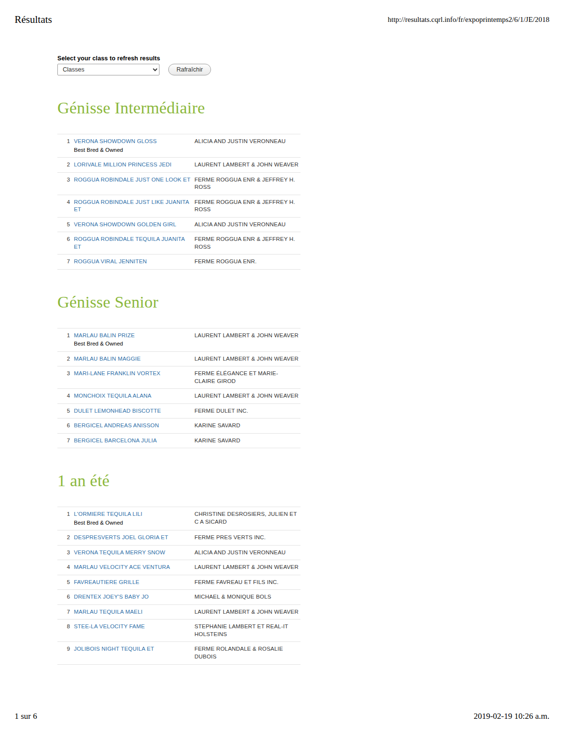Résultats
http://resultats.cqrl.info/fr/expoprintemps2/6/1/JE/2018
Select your class to refresh results
Classes Rafraîchir
Génisse Intermédiaire
| 1 | Verona Showdown Gloss Best Bred & Owned | Alicia and Justin Veronneau |
| 2 | Lorivale Million Princess Jedi | Laurent Lambert & John Weaver |
| 3 | Roggua Robindale Just One Look ET | Ferme Roggua Enr & Jeffrey H. Ross |
| 4 | Roggua Robindale Just Like Juanita ET | Ferme Roggua Enr & Jeffrey H. Ross |
| 5 | Verona Showdown Golden Girl | Alicia and Justin Veronneau |
| 6 | Roggua Robindale Tequila Juanita ET | Ferme Roggua Enr & Jeffrey H. Ross |
| 7 | Roggua Viral Jenniten | Ferme Roggua Enr. |
Génisse Senior
| 1 | Marlau Balin Prize Best Bred & Owned | Laurent Lambert & John Weaver |
| 2 | Marlau Balin Maggie | Laurent Lambert & John Weaver |
| 3 | Mari-Lane Franklin Vortex | Ferme Élégance et Marie-Claire Girod |
| 4 | Monchoix Tequila Alana | Laurent Lambert & John Weaver |
| 5 | Dulet Lemonhead Biscotte | Ferme Dulet Inc. |
| 6 | Bergicel Andreas Anisson | Karine Savard |
| 7 | Bergicel Barcelona Julia | Karine Savard |
1 an été
| 1 | L'Ormiere Tequila Lili Best Bred & Owned | Christine Desrosiers, Julien et C A Sicard |
| 2 | Despresverts Joel Gloria ET | Ferme Pres Verts Inc. |
| 3 | Verona Tequila Merry Snow | Alicia and Justin Veronneau |
| 4 | Marlau Velocity Ace Ventura | Laurent Lambert & John Weaver |
| 5 | Favreautiere Grille | Ferme Favreau et Fils Inc. |
| 6 | Drentex Joey's Baby Jo | Michael & Monique Bols |
| 7 | Marlau Tequila Maeli | Laurent Lambert & John Weaver |
| 8 | Stee-La Velocity Fame | Stephanie Lambert et Real-It Holsteins |
| 9 | Jolibois Night Tequila ET | Ferme Rolandale & Rosalie Dubois |
1 sur 6
2019-02-19 10:26 a.m.